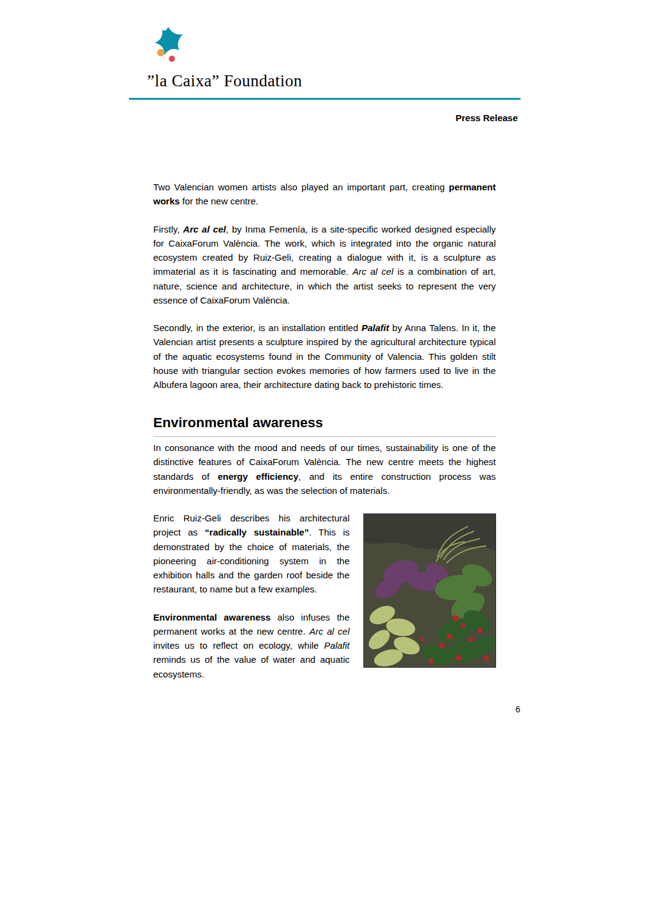”la Caixa” Foundation
Press Release
Two Valencian women artists also played an important part, creating permanent works for the new centre.
Firstly, Arc al cel, by Inma Femenía, is a site-specific worked designed especially for CaixaForum València. The work, which is integrated into the organic natural ecosystem created by Ruiz-Geli, creating a dialogue with it, is a sculpture as immaterial as it is fascinating and memorable. Arc al cel is a combination of art, nature, science and architecture, in which the artist seeks to represent the very essence of CaixaForum València.
Secondly, in the exterior, is an installation entitled Palafit by Anna Talens. In it, the Valencian artist presents a sculpture inspired by the agricultural architecture typical of the aquatic ecosystems found in the Community of Valencia. This golden stilt house with triangular section evokes memories of how farmers used to live in the Albufera lagoon area, their architecture dating back to prehistoric times.
Environmental awareness
In consonance with the mood and needs of our times, sustainability is one of the distinctive features of CaixaForum València. The new centre meets the highest standards of energy efficiency, and its entire construction process was environmentally-friendly, as was the selection of materials.
Enric Ruiz-Geli describes his architectural project as “radically sustainable”. This is demonstrated by the choice of materials, the pioneering air-conditioning system in the exhibition halls and the garden roof beside the restaurant, to name but a few examples.
Environmental awareness also infuses the permanent works at the new centre. Arc al cel invites us to reflect on ecology, while Palafit reminds us of the value of water and aquatic ecosystems.
6